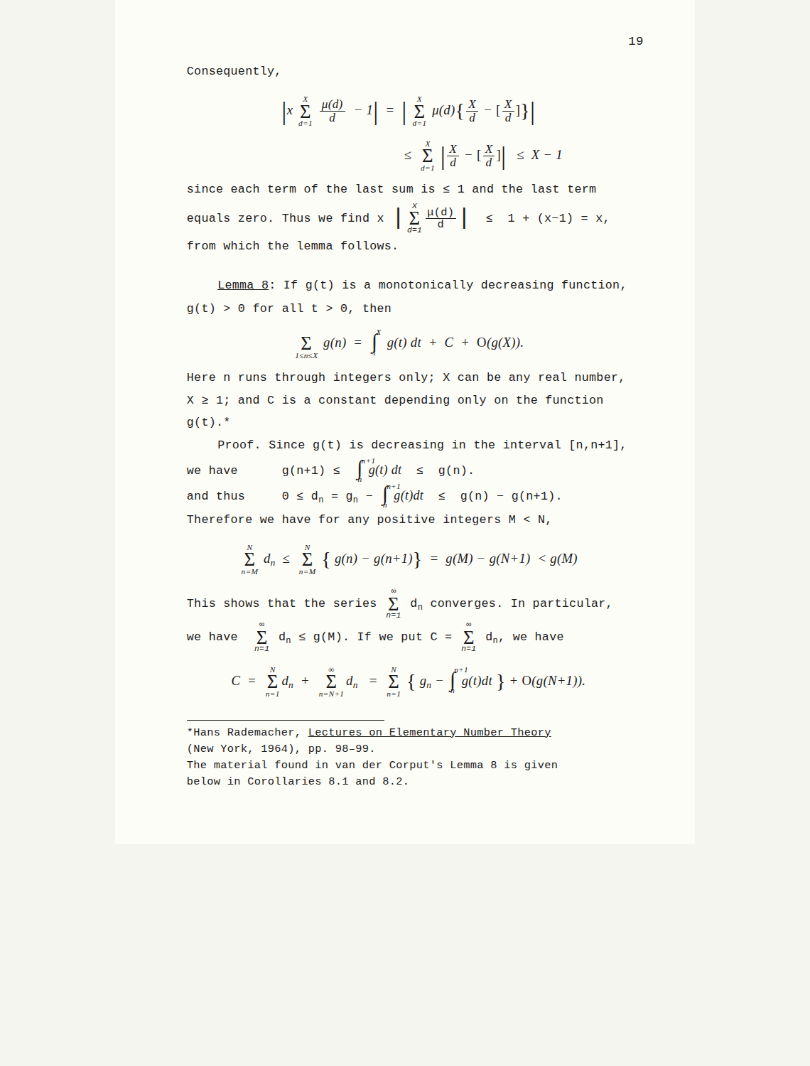19
Consequently,
|x XΣd=1 μ(d) d − 1| = | XΣd=1 μ(d){Xd − [Xd]}|
≤ XΣd=1 |Xd − [Xd]| ≤ X − 1
since each term of the last sum is ≤ 1 and the last term
equals zero. Thus we find x |XΣd=1 μ(d) d| ≤ 1 + (x−1) = x,
from which the lemma follows.
Lemma 8: If g(t) is a monotonically decreasing function,
g(t) > 0 for all t > 0, then
Σ 1≤n≤X g(n) = X∫1 g(t) dt + C + O(g(X)).
Here n runs through integers only; X can be any real number,
X ≥ 1; and C is a constant depending only on the function g(t).*
Proof. Since g(t) is decreasing in the interval [n,n+1],
we have g(n+1) ≤ n+1∫ng(t) dt ≤ g(n).
and thus 0 ≤ dn = gn − n+1∫ng(t)dt ≤ g(n) − g(n+1).
Therefore we have for any positive integers M < N,
NΣn=M dn ≤ NΣn=M { g(n) − g(n+1)} = g(M) − g(N+1) < g(M)
This shows that the series ∞Σn=1 dn converges. In particular,
we have ∞Σn=1 dn ≤ g(M). If we put C = ∞Σn=1 dn, we have
C = NΣn=1dn + ∞Σn=N+1dn = NΣn=1 { gn − n+1∫ng(t)dt } + O(g(N+1)).
*Hans Rademacher, Lectures on Elementary Number Theory
(New York, 1964), pp. 98–99.
The material found in van der Corput's Lemma 8 is given
below in Corollaries 8.1 and 8.2.